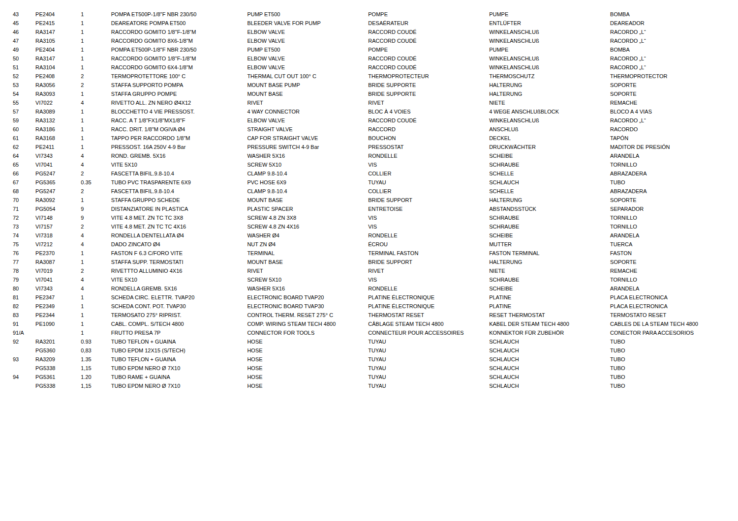| 43 | PE2404 | 1 | POMPA ET500P-1/8"F NBR 230/50 | PUMP ET500 | POMPE | PUMPE | BOMBA |
| 45 | PE2415 | 1 | DEAREATORE POMPA ET500 | BLEEDER VALVE FOR PUMP | DESAÉRATEUR | ENTLÜFTER | DEAREADOR |
| 46 | RA3147 | 1 | RACCORDO GOMITO 1/8"F-1/8"M | ELBOW VALVE | RACCORD COUDÉ | WINKELANSCHLUß | RACORDO „L“ |
| 47 | RA3105 | 1 | RACCORDO GOMITO 8X6-1/8"M | ELBOW VALVE | RACCORD COUDÉ | WINKELANSCHLUß | RACORDO „L“ |
| 49 | PE2404 | 1 | POMPA ET500P-1/8"F NBR 230/50 | PUMP ET500 | POMPE | PUMPE | BOMBA |
| 50 | RA3147 | 1 | RACCORDO GOMITO 1/8"F-1/8"M | ELBOW VALVE | RACCORD COUDÉ | WINKELANSCHLUß | RACORDO „L“ |
| 51 | RA3104 | 1 | RACCORDO GOMITO 6X4-1/8"M | ELBOW VALVE | RACCORD COUDÉ | WINKELANSCHLUß | RACORDO „L“ |
| 52 | PE2408 | 2 | TERMOPROTETTORE 100° C | THERMAL CUT OUT 100° C | THERMOPROTECTEUR | THERMOSCHUTZ | THERMOPROTECTOR |
| 53 | RA3056 | 2 | STAFFA SUPPORTO POMPA | MOUNT BASE PUMP | BRIDE SUPPORTE | HALTERUNG | SOPORTE |
| 54 | RA3093 | 1 | STAFFA GRUPPO POMPE | MOUNT BASE | BRIDE SUPPORTE | HALTERUNG | SOPORTE |
| 55 | VI7022 | 4 | RIVETTO ALL. ZN NERO Ø4X12 | RIVET | RIVET | NIETE | REMACHE |
| 57 | RA3089 | 1 | BLOCCHETTO 4 VIE PRESSOST. | 4 WAY CONNECTOR | BLOC À 4 VOIES | 4 WEGE ANSCHLUßBLOCK | BLOCO A 4 VIAS |
| 59 | RA3132 | 1 | RACC. A T 1/8"FX1/8"MX1/8"F | ELBOW VALVE | RACCORD COUDÉ | WINKELANSCHLUß | RACORDO „L“ |
| 60 | RA3186 | 1 | RACC. DRIT. 1/8"M OGIVA Ø4 | STRAIGHT VALVE | RACCORD | ANSCHLUß | RACORDO |
| 61 | RA3168 | 1 | TAPPO PER RACCORDO 1/8"M | CAP FOR STRAIGHT VALVE | BOUCHON | DECKEL | TAPÓN |
| 62 | PE2411 | 1 | PRESSOST. 16A 250V 4-9 Bar | PRESSURE SWITCH 4-9 Bar | PRESSOSTAT | DRUCKWÄCHTER | MADITOR DE PRESIÓN |
| 64 | VI7343 | 4 | ROND. GREMB. 5X16 | WASHER 5X16 | RONDELLE | SCHEIBE | ARANDELA |
| 65 | VI7041 | 4 | VITE 5X10 | SCREW 5X10 | VIS | SCHRAUBE | TORNILLO |
| 66 | PG5247 | 2 | FASCETTA BIFIL.9.8-10.4 | CLAMP 9.8-10.4 | COLLIER | SCHELLE | ABRAZADERA |
| 67 | PG5365 | 0.35 | TUBO PVC TRASPARENTE 6X9 | PVC HOSE 6X9 | TUYAU | SCHLAUCH | TUBO |
| 68 | PG5247 | 2 | FASCETTA BIFIL.9.8-10.4 | CLAMP 9.8-10.4 | COLLIER | SCHELLE | ABRAZADERA |
| 70 | RA3092 | 1 | STAFFA GRUPPO SCHEDE | MOUNT BASE | BRIDE SUPPORT | HALTERUNG | SOPORTE |
| 71 | PG5054 | 9 | DISTANZIATORE IN PLASTICA | PLASTIC SPACER | ENTRETOISE | ABSTANDSSTÜCK | SEPARADOR |
| 72 | VI7148 | 9 | VITE 4.8 MET. ZN TC TC 3X8 | SCREW 4.8 ZN 3X8 | VIS | SCHRAUBE | TORNILLO |
| 73 | VI7157 | 2 | VITE 4.8 MET. ZN TC TC 4X16 | SCREW 4.8 ZN 4X16 | VIS | SCHRAUBE | TORNILLO |
| 74 | VI7318 | 4 | RONDELLA DENTELLATA Ø4 | WASHER Ø4 | RONDELLE | SCHEIBE | ARANDELA |
| 75 | VI7212 | 4 | DADO ZINCATO Ø4 | NUT ZN Ø4 | ÉCROU | MUTTER | TUERCA |
| 76 | PE2370 | 1 | FASTON F 6.3 C/FORO VITE | TERMINAL | TERMINAL FASTON | FASTON TERMINAL | FASTON |
| 77 | RA3087 | 1 | STAFFA SUPP. TERMOSTATI | MOUNT BASE | BRIDE SUPPORT | HALTERUNG | SOPORTE |
| 78 | VI7019 | 2 | RIVETTTO ALLUMINIO 4X16 | RIVET | RIVET | NIETE | REMACHE |
| 79 | VI7041 | 4 | VITE 5X10 | SCREW 5X10 | VIS | SCHRAUBE | TORNILLO |
| 80 | VI7343 | 4 | RONDELLA GREMB. 5X16 | WASHER 5X16 | RONDELLE | SCHEIBE | ARANDELA |
| 81 | PE2347 | 1 | SCHEDA CIRC. ELETTR. TVAP20 | ELECTRONIC BOARD TVAP20 | PLATINE ÉLECTRONIQUE | PLATINE | PLACA ELECTRONICA |
| 82 | PE2349 | 1 | SCHEDA CONT. POT. TVAP30 | ELECTRONIC BOARD TVAP30 | PLATINE ÉLECTRONIQUE | PLATINE | PLACA ELECTRONICA |
| 83 | PE2344 | 1 | TERMOSATO 275° RIPRIST. | CONTROL THERM. RESET 275° C | THERMOSTAT RESET | RESET THERMOSTAT | TERMOSTATO RESET |
| 91 | PE1090 | 1 | CABL. COMPL. S/TECH 4800 | COMP. WIRING STEAM TECH 4800 | CÂBLAGE STEAM TECH 4800 | KABEL DER STEAM TECH 4800 | CABLES DE LA STEAM TECH 4800 |
| 91/A | | 1 | FRUTTO PRESA 7P | CONNECTOR FOR TOOLS | CONNECTEUR POUR ACCESSOIRES | KONNEKTOR FÜR ZUBEHÖR | CONECTOR PARA ACCESORIOS |
| 92 | RA3201 | 0.93 | TUBO TEFLON + GUAINA | HOSE | TUYAU | SCHLAUCH | TUBO |
| | PG5360 | 0,83 | TUBO EPDM 12X15 (S/TECH) | HOSE | TUYAU | SCHLAUCH | TUBO |
| 93 | RA3209 | 1.35 | TUBO TEFLON + GUAINA | HOSE | TUYAU | SCHLAUCH | TUBO |
| | PG5338 | 1,15 | TUBO EPDM NERO Ø 7X10 | HOSE | TUYAU | SCHLAUCH | TUBO |
| 94 | PG5361 | 1.20 | TUBO RAME + GUAINA | HOSE | TUYAU | SCHLAUCH | TUBO |
| | PG5338 | 1,15 | TUBO EPDM NERO Ø 7X10 | HOSE | TUYAU | SCHLAUCH | TUBO |